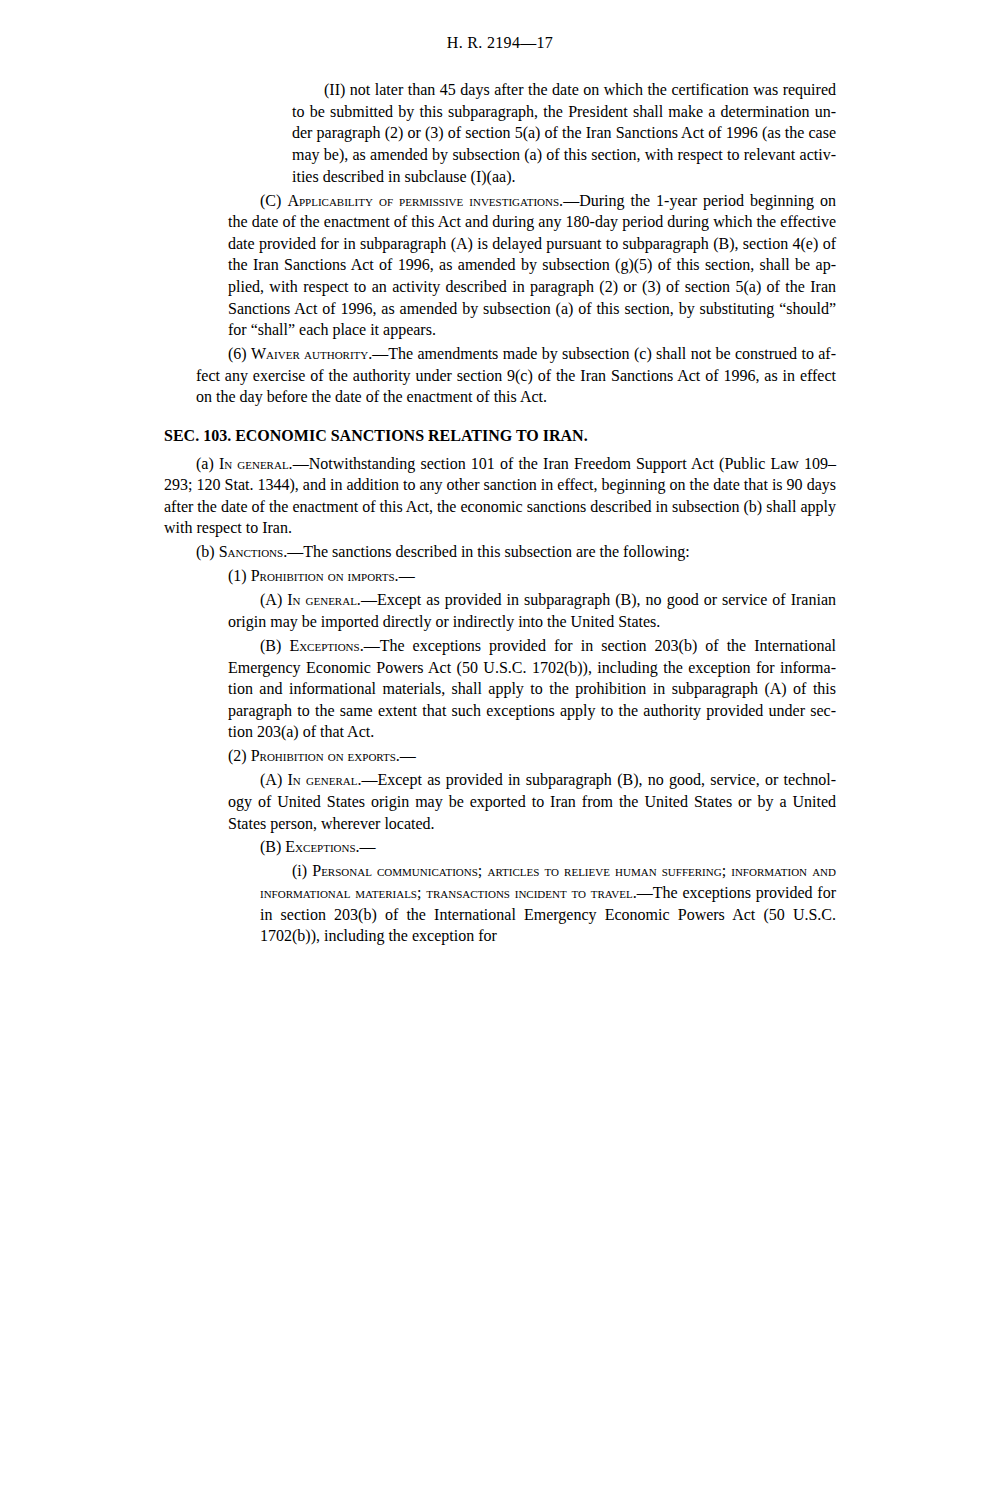H. R. 2194—17
(II) not later than 45 days after the date on which the certification was required to be submitted by this subparagraph, the President shall make a determination under paragraph (2) or (3) of section 5(a) of the Iran Sanctions Act of 1996 (as the case may be), as amended by subsection (a) of this section, with respect to relevant activities described in subclause (I)(aa).
(C) Applicability of permissive investigations.—During the 1-year period beginning on the date of the enactment of this Act and during any 180-day period during which the effective date provided for in subparagraph (A) is delayed pursuant to subparagraph (B), section 4(e) of the Iran Sanctions Act of 1996, as amended by subsection (g)(5) of this section, shall be applied, with respect to an activity described in paragraph (2) or (3) of section 5(a) of the Iran Sanctions Act of 1996, as amended by subsection (a) of this section, by substituting “should” for “shall” each place it appears.
(6) Waiver authority.—The amendments made by subsection (c) shall not be construed to affect any exercise of the authority under section 9(c) of the Iran Sanctions Act of 1996, as in effect on the day before the date of the enactment of this Act.
SEC. 103. ECONOMIC SANCTIONS RELATING TO IRAN.
(a) In general.—Notwithstanding section 101 of the Iran Freedom Support Act (Public Law 109–293; 120 Stat. 1344), and in addition to any other sanction in effect, beginning on the date that is 90 days after the date of the enactment of this Act, the economic sanctions described in subsection (b) shall apply with respect to Iran.
(b) Sanctions.—The sanctions described in this subsection are the following:
(1) Prohibition on imports.—
(A) In general.—Except as provided in subparagraph (B), no good or service of Iranian origin may be imported directly or indirectly into the United States.
(B) Exceptions.—The exceptions provided for in section 203(b) of the International Emergency Economic Powers Act (50 U.S.C. 1702(b)), including the exception for information and informational materials, shall apply to the prohibition in subparagraph (A) of this paragraph to the same extent that such exceptions apply to the authority provided under section 203(a) of that Act.
(2) Prohibition on exports.—
(A) In general.—Except as provided in subparagraph (B), no good, service, or technology of United States origin may be exported to Iran from the United States or by a United States person, wherever located.
(B) Exceptions.—
(i) Personal communications; articles to relieve human suffering; information and informational materials; transactions incident to travel.—The exceptions provided for in section 203(b) of the International Emergency Economic Powers Act (50 U.S.C. 1702(b)), including the exception for